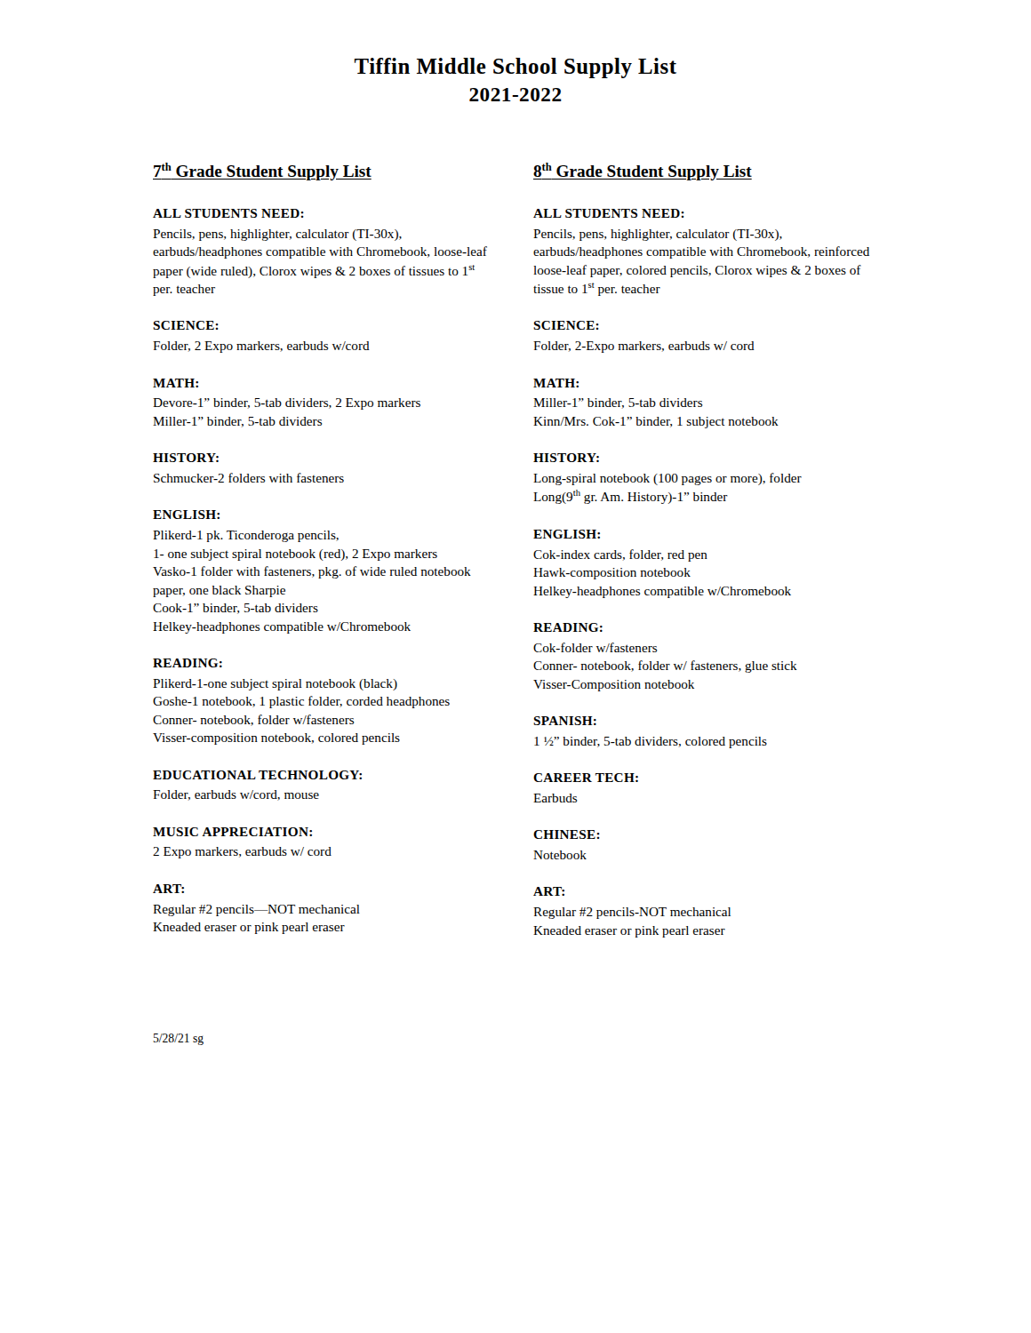Tiffin Middle School Supply List
2021-2022
7th Grade Student Supply List
All Students Need:
Pencils, pens, highlighter, calculator (TI-30x), earbuds/headphones compatible with Chromebook, loose-leaf paper (wide ruled), Clorox wipes & 2 boxes of tissues to 1st per. teacher
Science:
Folder, 2 Expo markers, earbuds w/cord
Math:
Devore-1” binder, 5-tab dividers, 2 Expo markers
Miller-1” binder, 5-tab dividers
History:
Schmucker-2 folders with fasteners
English:
Plikerd-1 pk. Ticonderoga pencils,
1- one subject spiral notebook (red), 2 Expo markers
Vasko-1 folder with fasteners, pkg. of wide ruled notebook paper, one black Sharpie
Cook-1” binder, 5-tab dividers
Helkey-headphones compatible w/Chromebook
Reading:
Plikerd-1-one subject spiral notebook (black)
Goshe-1 notebook, 1 plastic folder, corded headphones
Conner- notebook, folder w/fasteners
Visser-composition notebook, colored pencils
Educational Technology:
Folder, earbuds w/cord, mouse
Music Appreciation:
2 Expo markers, earbuds w/ cord
Art:
Regular #2 pencils—NOT mechanical
Kneaded eraser or pink pearl eraser
8th Grade Student Supply List
All Students Need:
Pencils, pens, highlighter, calculator (TI-30x), earbuds/headphones compatible with Chromebook, reinforced loose-leaf paper, colored pencils, Clorox wipes & 2 boxes of tissue to 1st per. teacher
Science:
Folder, 2-Expo markers, earbuds w/ cord
Math:
Miller-1” binder, 5-tab dividers
Kinn/Mrs. Cok-1” binder, 1 subject notebook
History:
Long-spiral notebook (100 pages or more), folder
Long(9th gr. Am. History)-1” binder
English:
Cok-index cards, folder, red pen
Hawk-composition notebook
Helkey-headphones compatible w/Chromebook
Reading:
Cok-folder w/fasteners
Conner- notebook, folder w/ fasteners, glue stick
Visser-Composition notebook
Spanish:
1 ½” binder, 5-tab dividers, colored pencils
Career Tech:
Earbuds
Chinese:
Notebook
Art:
Regular #2 pencils-NOT mechanical
Kneaded eraser or pink pearl eraser
5/28/21 sg